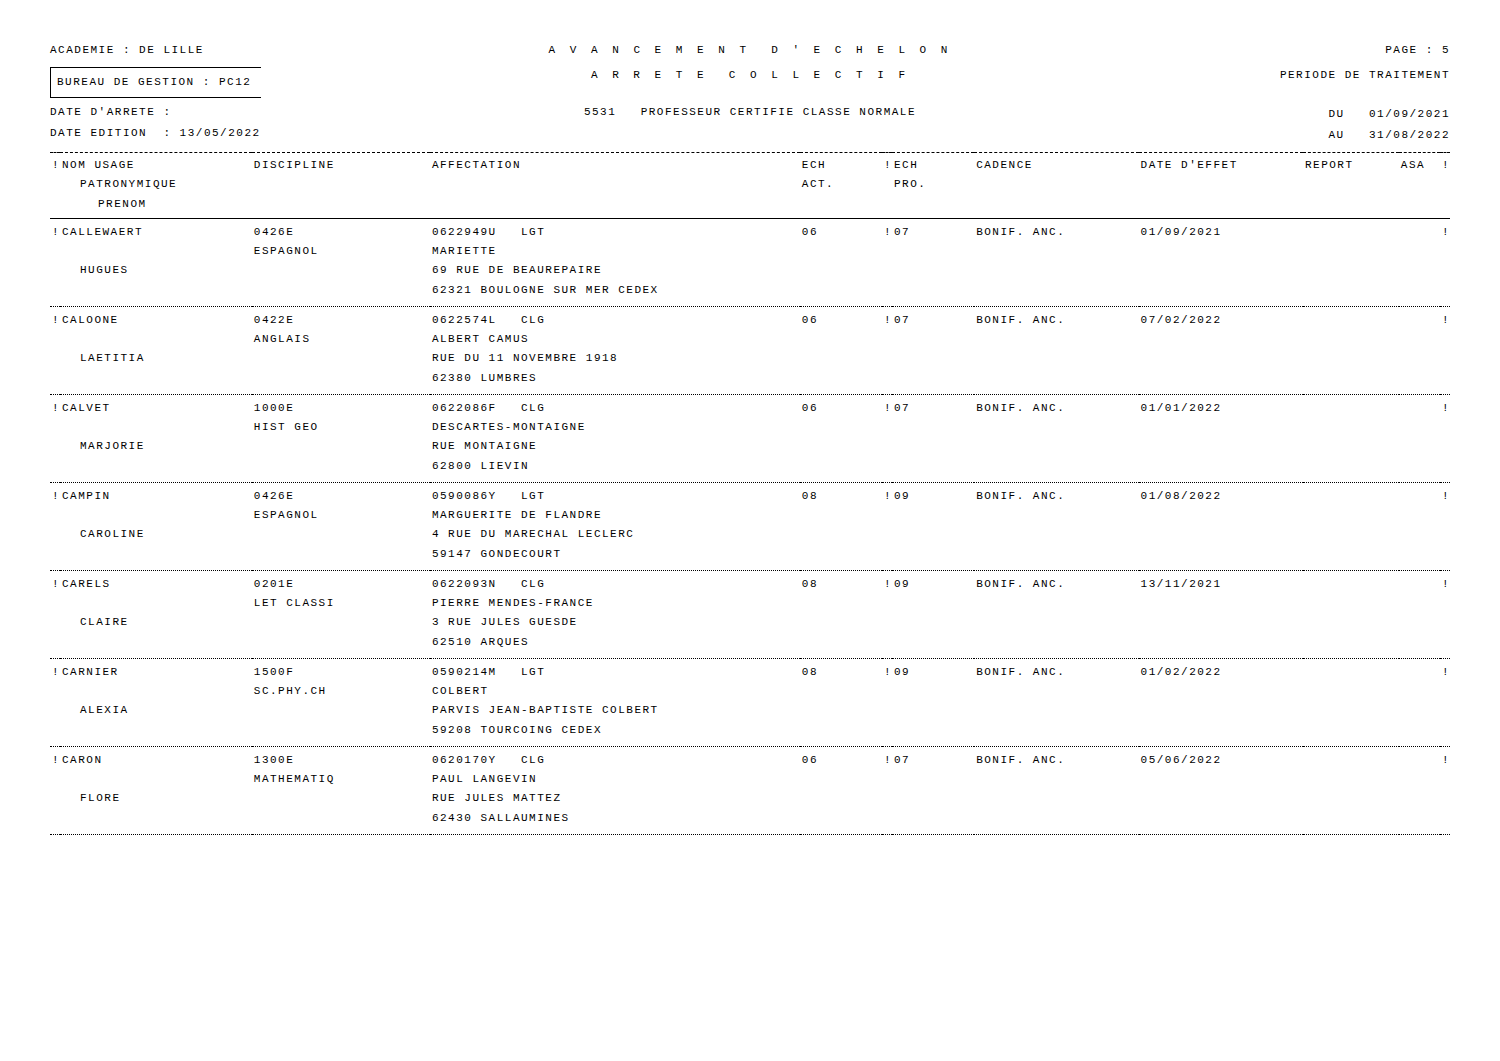ACADEMIE : DE LILLE
A V A N C E M E N T D ' E C H E L O N
PAGE : 5
BUREAU DE GESTION : PC12
A R R E T E C O L L E C T I F
PERIODE DE TRAITEMENT
DATE D'ARRETE :
DATE EDITION : 13/05/2022
5531 PROFESSEUR CERTIFIE CLASSE NORMALE
DU 01/09/2021
AU 31/08/2022
| ! | NOM USAGE PATRONYMIQUE PRENOM | DISCIPLINE | AFFECTATION | ECH ACT. | ! | ECH PRO. | CADENCE | DATE D'EFFET | REPORT | ASA | ! |
| ! | CALLEWAERT HUGUES | 0426E ESPAGNOL | 0622949U LGT MARIETTE 69 RUE DE BEAUREPAIRE 62321 BOULOGNE SUR MER CEDEX | 06 | ! | 07 | BONIF. ANC. | 01/09/2021 | | | ! |
| ! | CALOONE LAETITIA | 0422E ANGLAIS | 0622574L CLG ALBERT CAMUS RUE DU 11 NOVEMBRE 1918 62380 LUMBRES | 06 | ! | 07 | BONIF. ANC. | 07/02/2022 | | | ! |
| ! | CALVET MARJORIE | 1000E HIST GEO | 0622086F CLG DESCARTES-MONTAIGNE RUE MONTAIGNE 62800 LIEVIN | 06 | ! | 07 | BONIF. ANC. | 01/01/2022 | | | ! |
| ! | CAMPIN CAROLINE | 0426E ESPAGNOL | 0590086Y LGT MARGUERITE DE FLANDRE 4 RUE DU MARECHAL LECLERC 59147 GONDECOURT | 08 | ! | 09 | BONIF. ANC. | 01/08/2022 | | | ! |
| ! | CARELS CLAIRE | 0201E LET CLASSI | 0622093N CLG PIERRE MENDES-FRANCE 3 RUE JULES GUESDE 62510 ARQUES | 08 | ! | 09 | BONIF. ANC. | 13/11/2021 | | | ! |
| ! | CARNIER ALEXIA | 1500F SC.PHY.CH | 0590214M LGT COLBERT PARVIS JEAN-BAPTISTE COLBERT 59208 TOURCOING CEDEX | 08 | ! | 09 | BONIF. ANC. | 01/02/2022 | | | ! |
| ! | CARON FLORE | 1300E MATHEMATIQ | 0620170Y CLG PAUL LANGEVIN RUE JULES MATTEZ 62430 SALLAUMINES | 06 | ! | 07 | BONIF. ANC. | 05/06/2022 | | | ! |